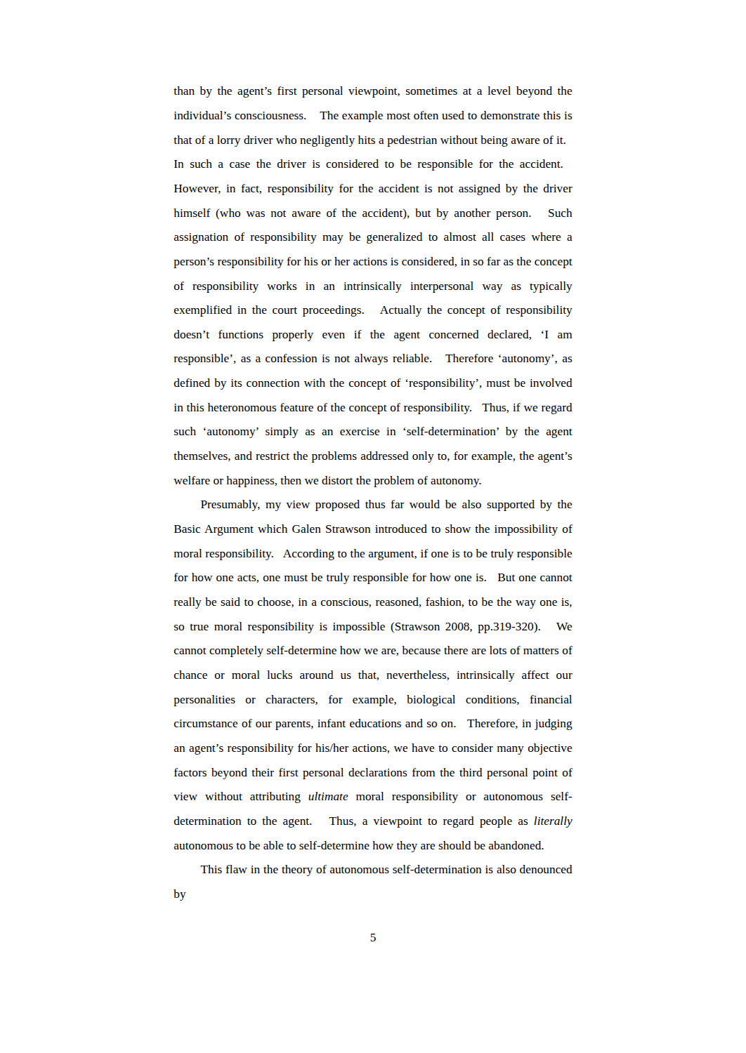than by the agent’s first personal viewpoint, sometimes at a level beyond the individual’s consciousness. The example most often used to demonstrate this is that of a lorry driver who negligently hits a pedestrian without being aware of it. In such a case the driver is considered to be responsible for the accident. However, in fact, responsibility for the accident is not assigned by the driver himself (who was not aware of the accident), but by another person. Such assignation of responsibility may be generalized to almost all cases where a person’s responsibility for his or her actions is considered, in so far as the concept of responsibility works in an intrinsically interpersonal way as typically exemplified in the court proceedings. Actually the concept of responsibility doesn’t functions properly even if the agent concerned declared, ‘I am responsible’, as a confession is not always reliable. Therefore ‘autonomy’, as defined by its connection with the concept of ‘responsibility’, must be involved in this heteronomous feature of the concept of responsibility. Thus, if we regard such ‘autonomy’ simply as an exercise in ‘self-determination’ by the agent themselves, and restrict the problems addressed only to, for example, the agent’s welfare or happiness, then we distort the problem of autonomy.
Presumably, my view proposed thus far would be also supported by the Basic Argument which Galen Strawson introduced to show the impossibility of moral responsibility. According to the argument, if one is to be truly responsible for how one acts, one must be truly responsible for how one is. But one cannot really be said to choose, in a conscious, reasoned, fashion, to be the way one is, so true moral responsibility is impossible (Strawson 2008, pp.319-320). We cannot completely self-determine how we are, because there are lots of matters of chance or moral lucks around us that, nevertheless, intrinsically affect our personalities or characters, for example, biological conditions, financial circumstance of our parents, infant educations and so on. Therefore, in judging an agent’s responsibility for his/her actions, we have to consider many objective factors beyond their first personal declarations from the third personal point of view without attributing ultimate moral responsibility or autonomous self-determination to the agent. Thus, a viewpoint to regard people as literally autonomous to be able to self-determine how they are should be abandoned.
This flaw in the theory of autonomous self-determination is also denounced by
5